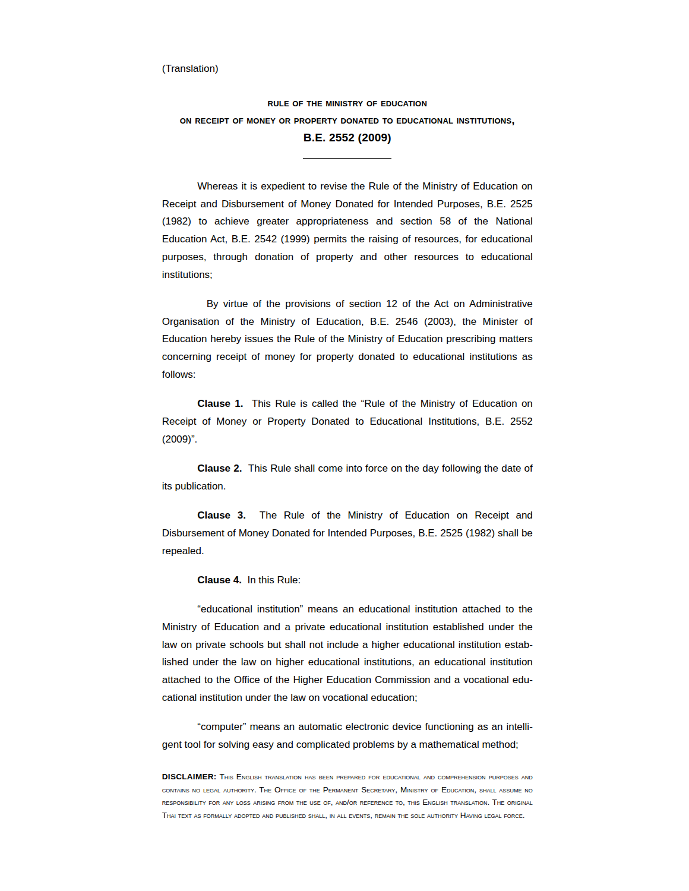(Translation)
Rule of the Ministry of Education on Receipt of Money or Property Donated to Educational Institutions, B.E. 2552 (2009)
Whereas it is expedient to revise the Rule of the Ministry of Education on Receipt and Disbursement of Money Donated for Intended Purposes, B.E. 2525 (1982) to achieve greater appropriateness and section 58 of the National Education Act, B.E. 2542 (1999) permits the raising of resources, for educational purposes, through donation of property and other resources to educational institutions;
By virtue of the provisions of section 12 of the Act on Administrative Organisation of the Ministry of Education, B.E. 2546 (2003), the Minister of Education hereby issues the Rule of the Ministry of Education prescribing matters concerning receipt of money for property donated to educational institutions as follows:
Clause 1. This Rule is called the “Rule of the Ministry of Education on Receipt of Money or Property Donated to Educational Institutions, B.E. 2552 (2009)”.
Clause 2. This Rule shall come into force on the day following the date of its publication.
Clause 3. The Rule of the Ministry of Education on Receipt and Disbursement of Money Donated for Intended Purposes, B.E. 2525 (1982) shall be repealed.
Clause 4. In this Rule:
“educational institution” means an educational institution attached to the Ministry of Education and a private educational institution established under the law on private schools but shall not include a higher educational institution established under the law on higher educational institutions, an educational institution attached to the Office of the Higher Education Commission and a vocational educational institution under the law on vocational education;
“computer” means an automatic electronic device functioning as an intelligent tool for solving easy and complicated problems by a mathematical method;
DISCLAIMER: This English translation has been prepared for educational and comprehension purposes and contains no legal authority. The Office of the Permanent Secretary, Ministry of Education, shall assume no responsibility for any loss arising from the use of, and/or reference to, this English translation. The original Thai text as formally adopted and published shall, in all events, remain the sole authority Having legal force.